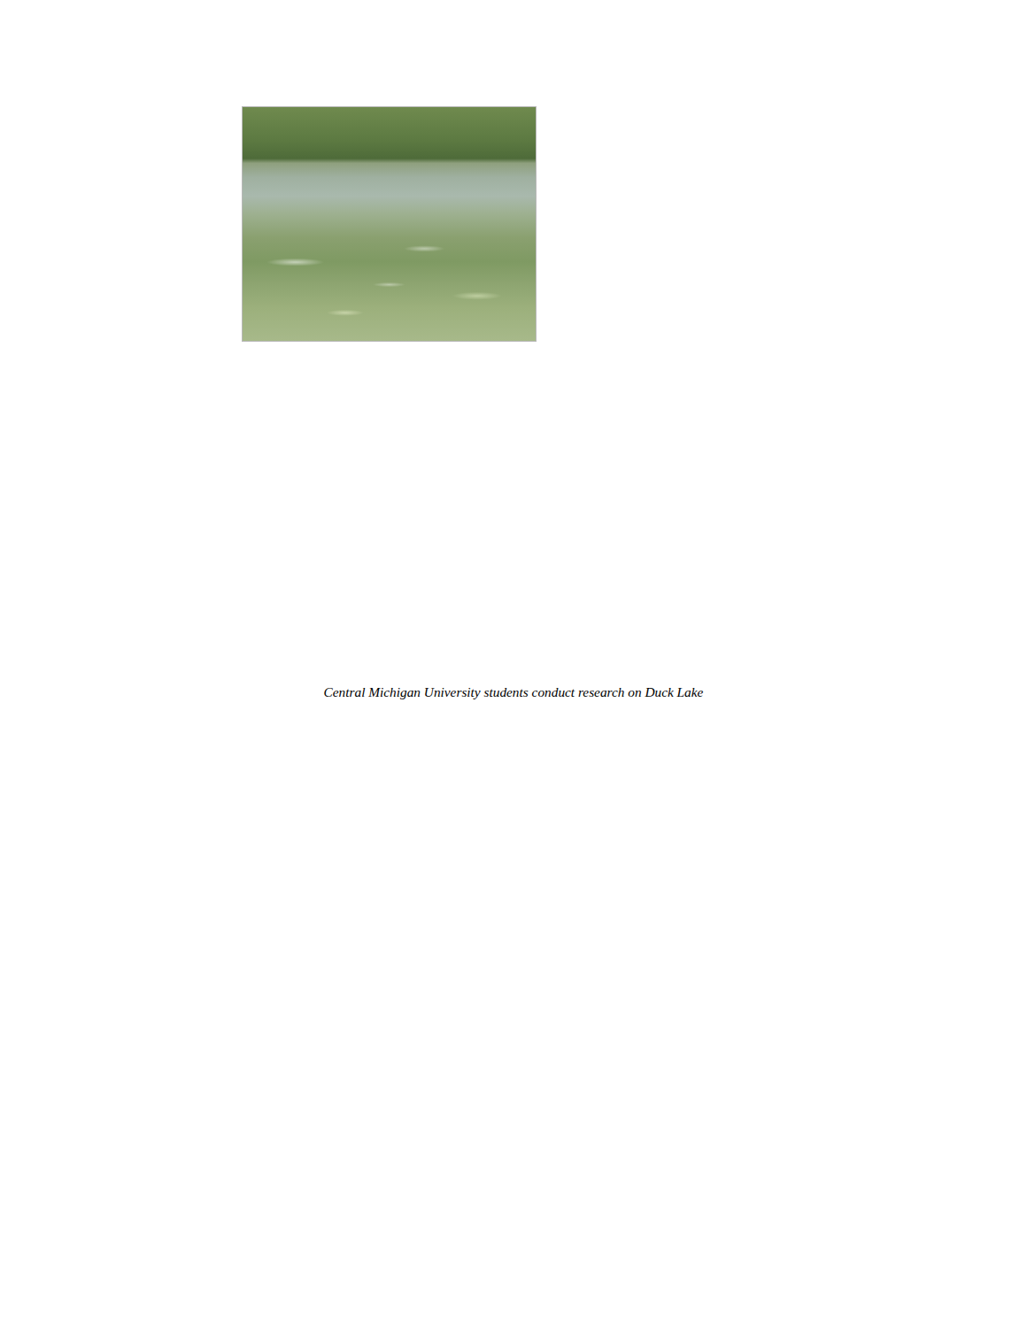Central Michigan University students conduct research on Duck Lake